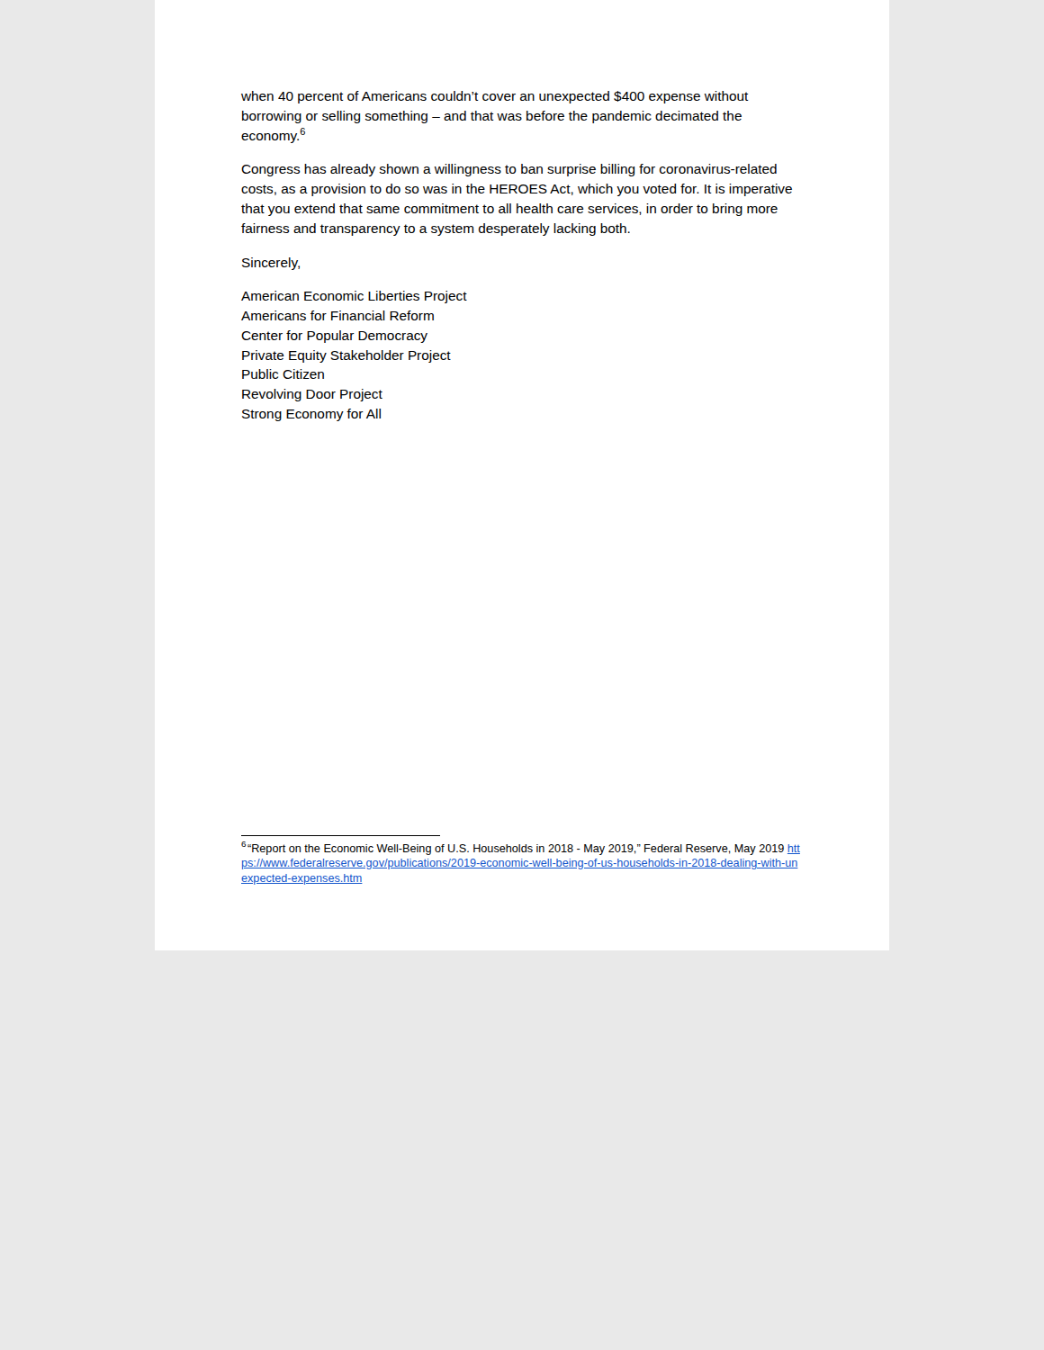when 40 percent of Americans couldn’t cover an unexpected $400 expense without borrowing or selling something – and that was before the pandemic decimated the economy.6
Congress has already shown a willingness to ban surprise billing for coronavirus-related costs, as a provision to do so was in the HEROES Act, which you voted for. It is imperative that you extend that same commitment to all health care services, in order to bring more fairness and transparency to a system desperately lacking both.
Sincerely,
American Economic Liberties Project
Americans for Financial Reform
Center for Popular Democracy
Private Equity Stakeholder Project
Public Citizen
Revolving Door Project
Strong Economy for All
6“Report on the Economic Well-Being of U.S. Households in 2018 - May 2019,” Federal Reserve, May 2019 https://www.federalreserve.gov/publications/2019-economic-well-being-of-us-households-in-2018-dealing-with-unexpected-expenses.htm